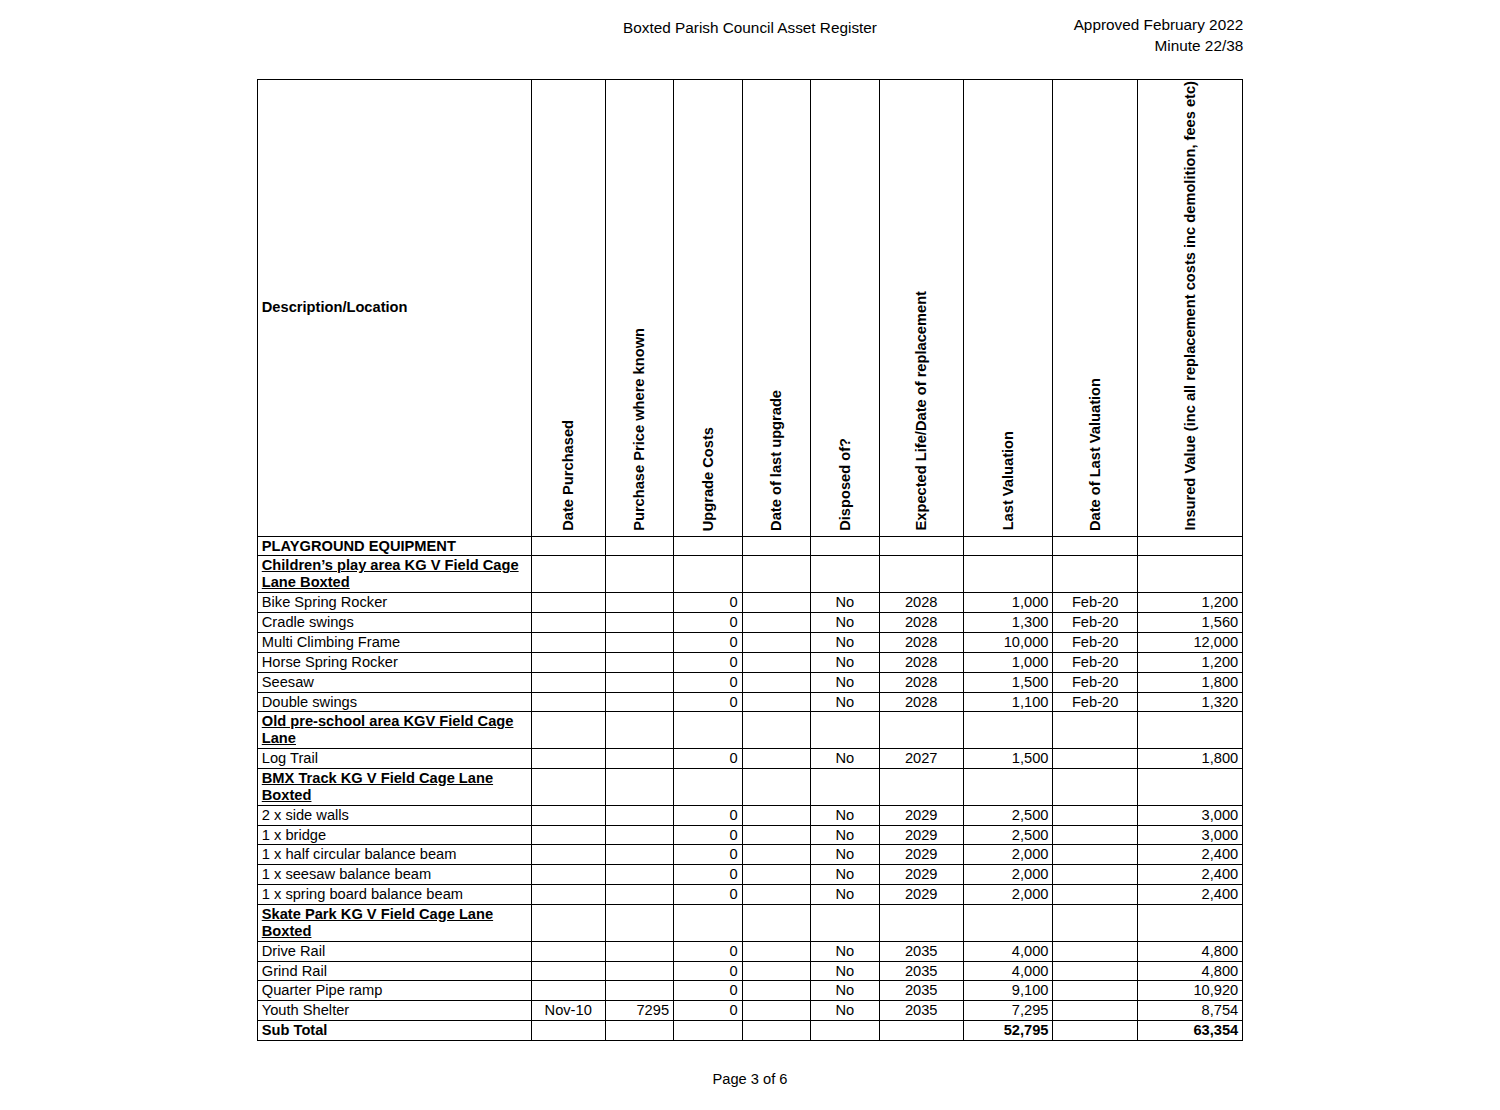Boxted Parish Council Asset Register
Approved February 2022
Minute 22/38
| Description/Location | Date Purchased | Purchase Price where known | Upgrade Costs | Date of last upgrade | Disposed of? | Expected Life/Date of replacement | Last Valuation | Date of Last Valuation | Insured Value (inc all replacement costs inc demolition, fees etc) |
| --- | --- | --- | --- | --- | --- | --- | --- | --- | --- |
| PLAYGROUND EQUIPMENT | | | | | | | | | |
| Children’s play area KG V Field Cage Lane Boxted | | | | | | | | | |
| Bike Spring Rocker | | | 0 | | No | 2028 | 1,000 | Feb-20 | 1,200 |
| Cradle swings | | | 0 | | No | 2028 | 1,300 | Feb-20 | 1,560 |
| Multi Climbing Frame | | | 0 | | No | 2028 | 10,000 | Feb-20 | 12,000 |
| Horse Spring Rocker | | | 0 | | No | 2028 | 1,000 | Feb-20 | 1,200 |
| Seesaw | | | 0 | | No | 2028 | 1,500 | Feb-20 | 1,800 |
| Double swings | | | 0 | | No | 2028 | 1,100 | Feb-20 | 1,320 |
| Old pre-school area KGV Field Cage Lane | | | | | | | | | |
| Log Trail | | | 0 | | No | 2027 | 1,500 | | 1,800 |
| BMX Track KG V Field Cage Lane Boxted | | | | | | | | | |
| 2 x side walls | | | 0 | | No | 2029 | 2,500 | | 3,000 |
| 1 x bridge | | | 0 | | No | 2029 | 2,500 | | 3,000 |
| 1 x half circular balance beam | | | 0 | | No | 2029 | 2,000 | | 2,400 |
| 1 x seesaw balance beam | | | 0 | | No | 2029 | 2,000 | | 2,400 |
| 1 x spring board balance beam | | | 0 | | No | 2029 | 2,000 | | 2,400 |
| Skate Park KG V Field Cage Lane Boxted | | | | | | | | | |
| Drive Rail | | | 0 | | No | 2035 | 4,000 | | 4,800 |
| Grind Rail | | | 0 | | No | 2035 | 4,000 | | 4,800 |
| Quarter Pipe ramp | | | 0 | | No | 2035 | 9,100 | | 10,920 |
| Youth Shelter | Nov-10 | 7295 | 0 | | No | 2035 | 7,295 | | 8,754 |
| Sub Total | | | | | | | 52,795 | | 63,354 |
Page 3 of 6